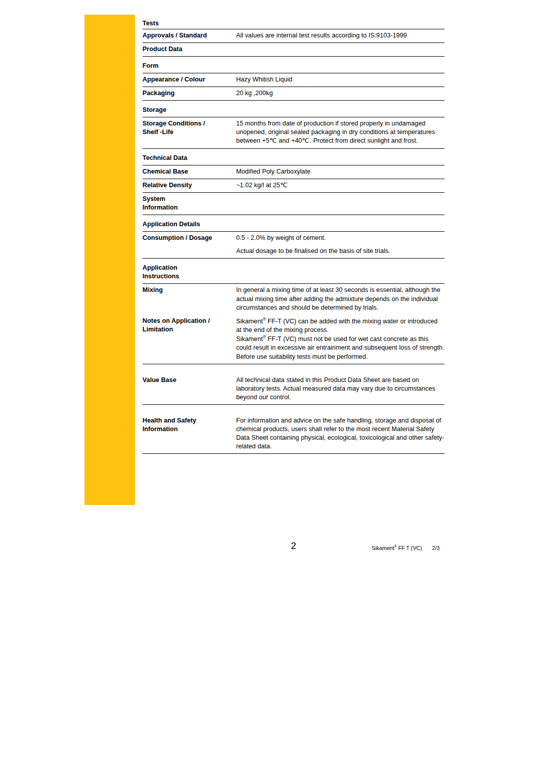| Tests | |
| Approvals / Standard | All values are internal test results according to IS:9103-1999 |
| Product Data |
| Form | |
| Appearance / Colour | Hazy Whitish Liquid |
| Packaging | 20 kg ,200kg |
| Storage | |
| Storage Conditions / Shelf -Life | 15 months from date of production if stored properly in undamaged unopened, original sealed packaging in dry conditions at temperatures between +5℃ and +40℃. Protect from direct sunlight and frost. |
| Technical Data | |
| Chemical Base | Modified Poly Carboxylate |
| Relative Density | ~1.02 kg/l at 25℃ |
| System Information |
| Application Details | |
| Consumption / Dosage | 0.5 - 2.0% by weight of cement. |
| | Actual dosage to be finalised on the basis of site trials. |
| Application Instructions | |
| Mixing | In general a mixing time of at least 30 seconds is essential, although the actual mixing time after adding the admixture depends on the individual circumstances and should be determined by trials. |
| Notes on Application / Limitation | Sikament ® FF-T (VC) can be added with the mixing water or introduced at the end of the mixing process. Sikament ® FF-T (VC) must not be used for wet cast concrete as this could result in excessive air entrainment and subsequent loss of strength. Before use suitability tests must be performed. |
| Value Base | All technical data stated in this Product Data Sheet are based on laboratory tests. Actual measured data may vary due to circumstances beyond our control. |
| Health and Safety Information | For information and advice on the safe handling, storage and disposal of chemical products, users shall refer to the most recent Material Safety Data Sheet containing physical, ecological, toxicological and other safety-related data. |
2
Sikament® FF T (VC) 2/3